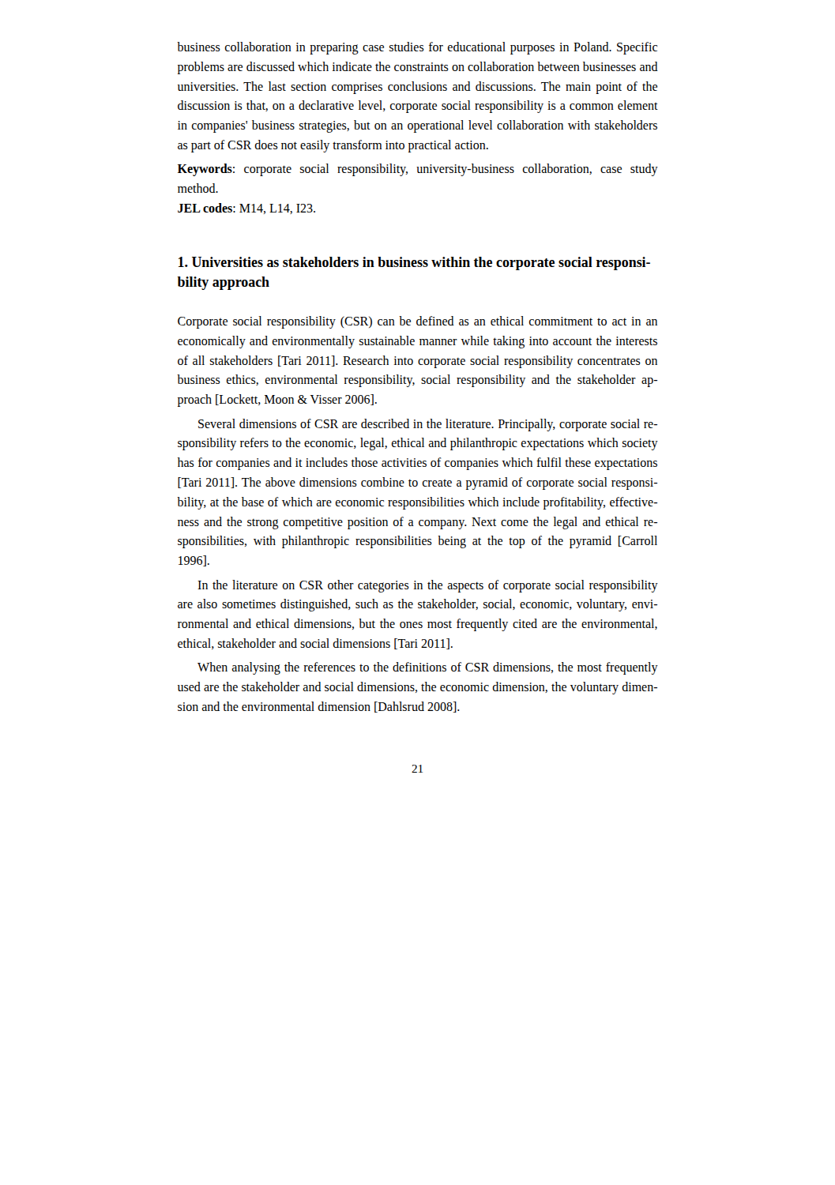business collaboration in preparing case studies for educational purposes in Poland. Specific problems are discussed which indicate the constraints on collaboration between businesses and universities. The last section comprises conclusions and discussions. The main point of the discussion is that, on a declarative level, corporate social responsibility is a common element in companies' business strategies, but on an operational level collaboration with stakeholders as part of CSR does not easily transform into practical action.
Keywords: corporate social responsibility, university-business collaboration, case study method.
JEL codes: M14, L14, I23.
1. Universities as stakeholders in business within the corporate social responsibility approach
Corporate social responsibility (CSR) can be defined as an ethical commitment to act in an economically and environmentally sustainable manner while taking into account the interests of all stakeholders [Tari 2011]. Research into corporate social responsibility concentrates on business ethics, environmental responsibility, social responsibility and the stakeholder approach [Lockett, Moon & Visser 2006].
Several dimensions of CSR are described in the literature. Principally, corporate social responsibility refers to the economic, legal, ethical and philanthropic expectations which society has for companies and it includes those activities of companies which fulfil these expectations [Tari 2011]. The above dimensions combine to create a pyramid of corporate social responsibility, at the base of which are economic responsibilities which include profitability, effectiveness and the strong competitive position of a company. Next come the legal and ethical responsibilities, with philanthropic responsibilities being at the top of the pyramid [Carroll 1996].
In the literature on CSR other categories in the aspects of corporate social responsibility are also sometimes distinguished, such as the stakeholder, social, economic, voluntary, environmental and ethical dimensions, but the ones most frequently cited are the environmental, ethical, stakeholder and social dimensions [Tari 2011].
When analysing the references to the definitions of CSR dimensions, the most frequently used are the stakeholder and social dimensions, the economic dimension, the voluntary dimension and the environmental dimension [Dahlsrud 2008].
21